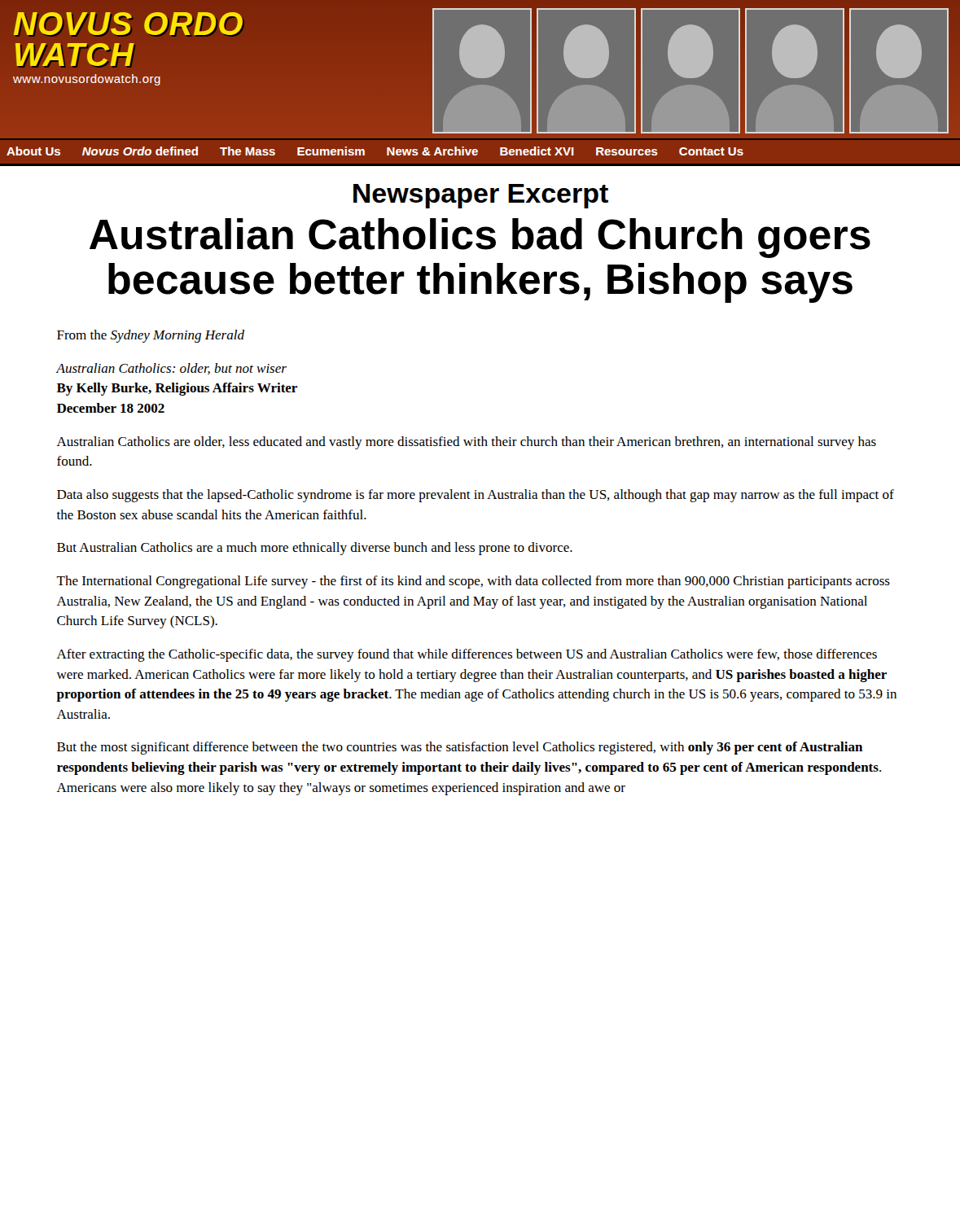NOVUS ORDO WATCH www.novusordowatch.org
Benedict XVI
John Paul II
John Paul I
Paul VI
John XXIII
About Us
Novus Ordo defined
The Mass
Ecumenism
News & Archive
Benedict XVI
Resources
Contact Us
Newspaper Excerpt
Australian Catholics bad Church goers because better thinkers, Bishop says
From the Sydney Morning Herald
Australian Catholics: older, but not wiser
By Kelly Burke, Religious Affairs Writer
December 18 2002
Australian Catholics are older, less educated and vastly more dissatisfied with their church than their American brethren, an international survey has found.
Data also suggests that the lapsed-Catholic syndrome is far more prevalent in Australia than the US, although that gap may narrow as the full impact of the Boston sex abuse scandal hits the American faithful.
But Australian Catholics are a much more ethnically diverse bunch and less prone to divorce.
The International Congregational Life survey - the first of its kind and scope, with data collected from more than 900,000 Christian participants across Australia, New Zealand, the US and England - was conducted in April and May of last year, and instigated by the Australian organisation National Church Life Survey (NCLS).
After extracting the Catholic-specific data, the survey found that while differences between US and Australian Catholics were few, those differences were marked. American Catholics were far more likely to hold a tertiary degree than their Australian counterparts, and US parishes boasted a higher proportion of attendees in the 25 to 49 years age bracket. The median age of Catholics attending church in the US is 50.6 years, compared to 53.9 in Australia.
But the most significant difference between the two countries was the satisfaction level Catholics registered, with only 36 per cent of Australian respondents believing their parish was "very or extremely important to their daily lives", compared to 65 per cent of American respondents. Americans were also more likely to say they "always or sometimes experienced inspiration and awe or